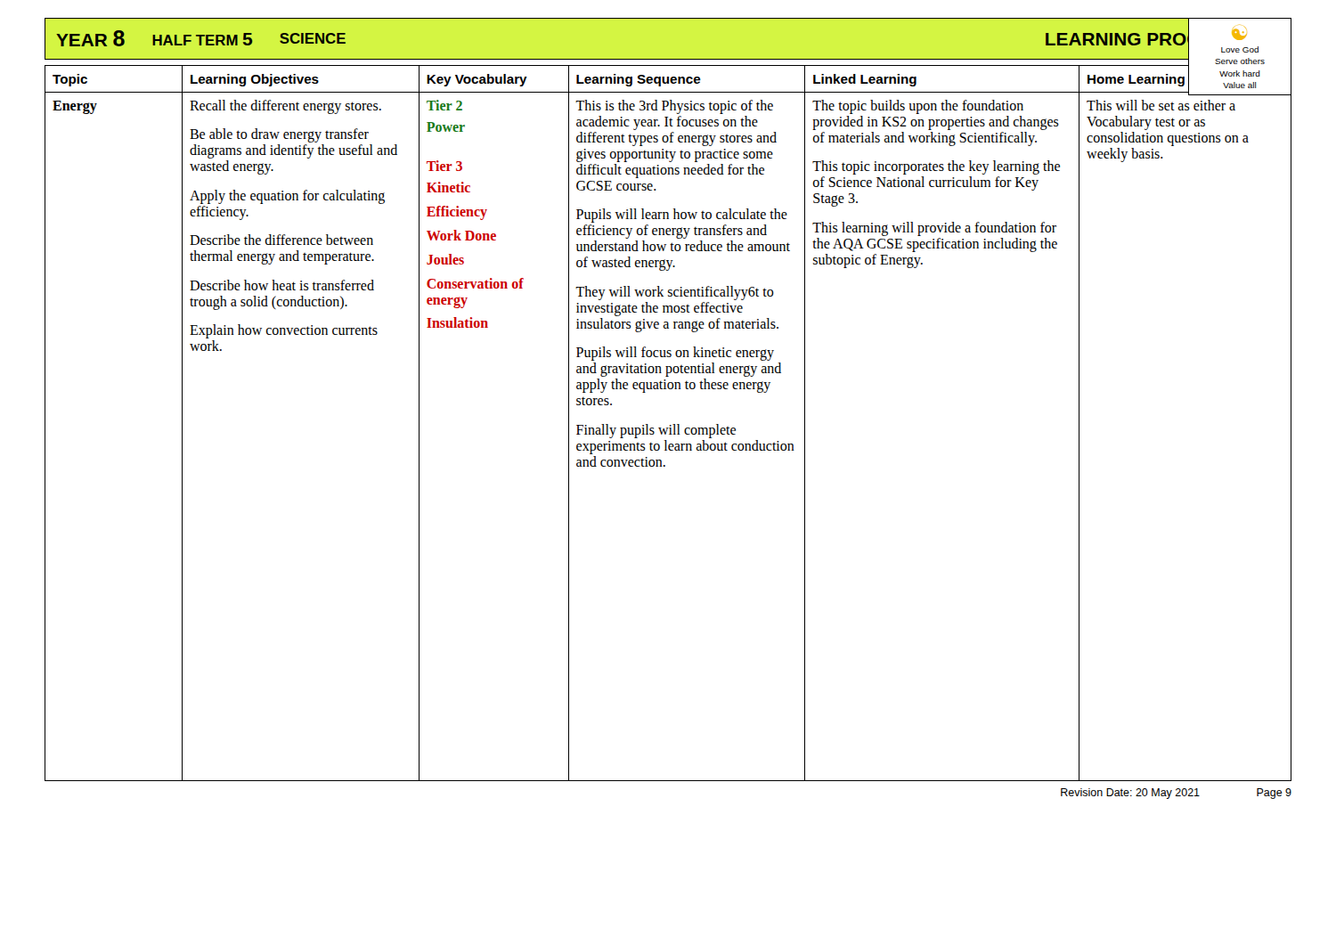YEAR 8 HALF TERM 5 SCIENCE LEARNING PROGRAMME
☯
Love God
Serve others
Work hard
Value all
| Topic | Learning Objectives | Key Vocabulary | Learning Sequence | Linked Learning | Home Learning |
| --- | --- | --- | --- | --- | --- |
| Energy | Recall the different energy stores. Be able to draw energy transfer diagrams and identify the useful and wasted energy. Apply the equation for calculating efficiency. Describe the difference between thermal energy and temperature. Describe how heat is transferred trough a solid (conduction). Explain how convection currents work. | Tier 2 Power Tier 3 Kinetic Efficiency Work Done Joules Conservation of energy Insulation | This is the 3rd Physics topic of the academic year. It focuses on the different types of energy stores and gives opportunity to practice some difficult equations needed for the GCSE course. Pupils will learn how to calculate the efficiency of energy transfers and understand how to reduce the amount of wasted energy. They will work scientificallyy6t to investigate the most effective insulators give a range of materials. Pupils will focus on kinetic energy and gravitation potential energy and apply the equation to these energy stores. Finally pupils will complete experiments to learn about conduction and convection. | The topic builds upon the foundation provided in KS2 on properties and changes of materials and working Scientifically. This topic incorporates the key learning the of Science National curriculum for Key Stage 3. This learning will provide a foundation for the AQA GCSE specification including the subtopic of Energy. | This will be set as either a Vocabulary test or as consolidation questions on a weekly basis. |
Revision Date: 20 May 2021 Page 9